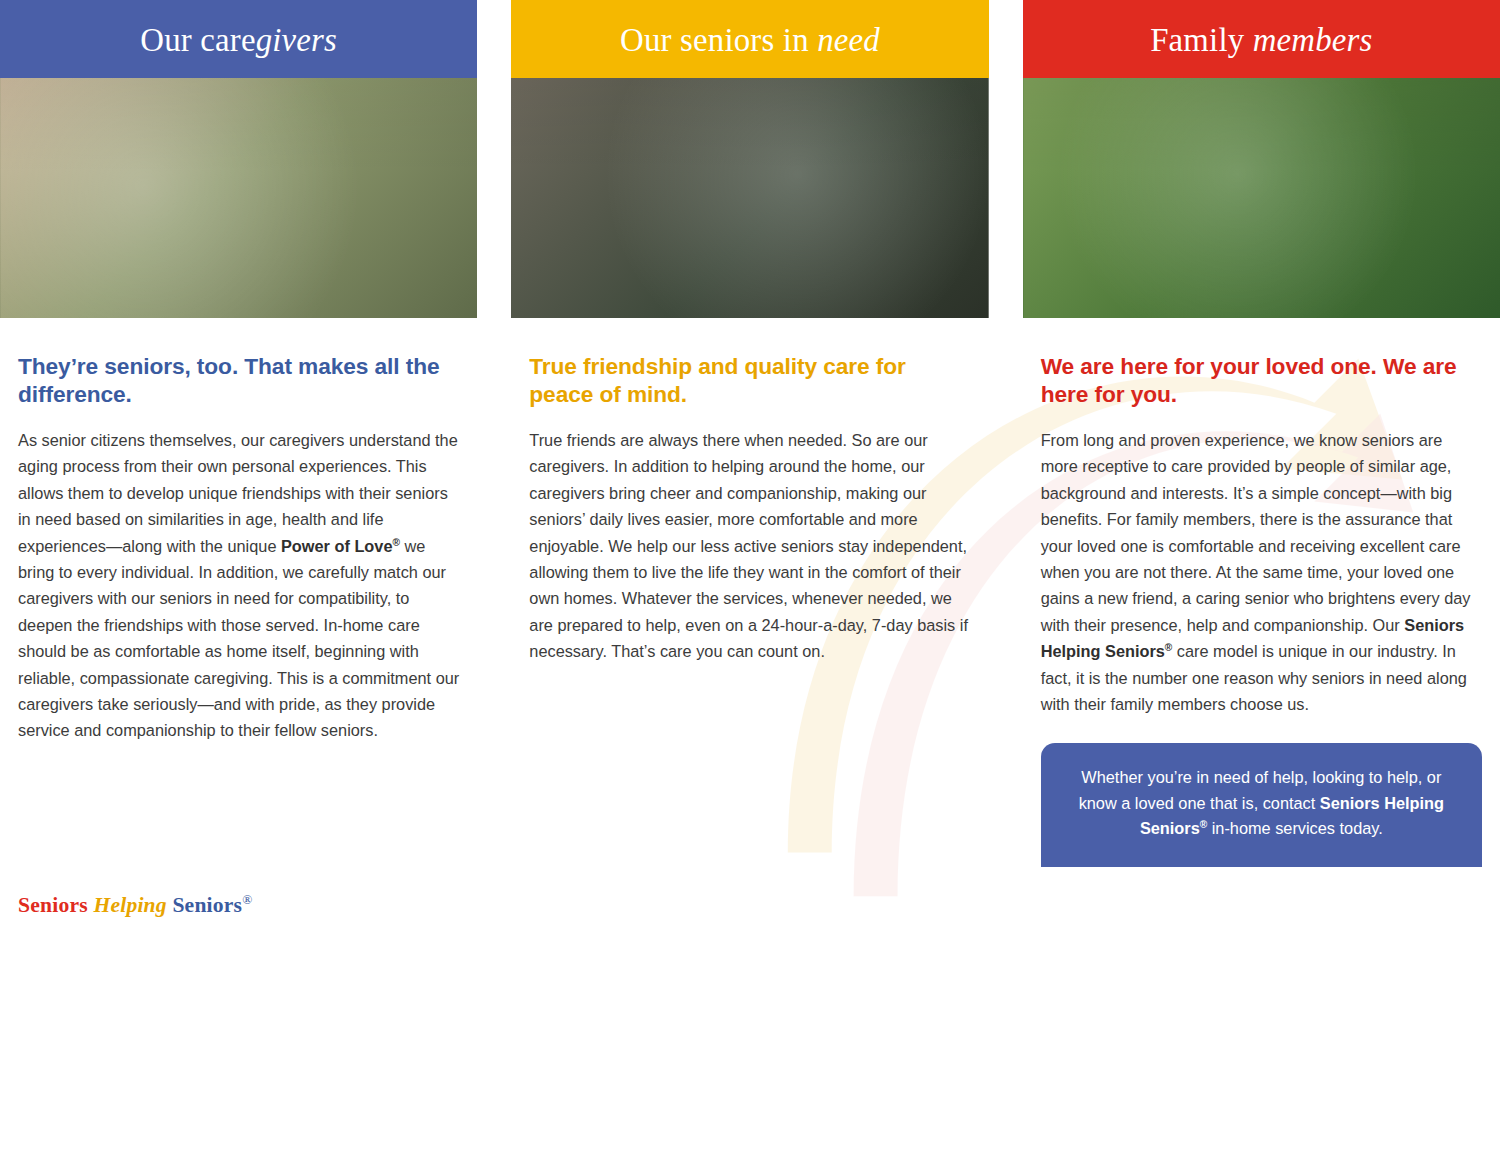Our caregivers
Our seniors in need
Family members
They’re seniors, too. That makes all the difference.
As senior citizens themselves, our caregivers understand the aging process from their own personal experiences. This allows them to develop unique friendships with their seniors in need based on similarities in age, health and life experiences—along with the unique Power of Love® we bring to every individual. In addition, we carefully match our caregivers with our seniors in need for compatibility, to deepen the friendships with those served. In-home care should be as comfortable as home itself, beginning with reliable, compassionate caregiving. This is a commitment our caregivers take seriously—and with pride, as they provide service and companionship to their fellow seniors.
True friendship and quality care for peace of mind.
True friends are always there when needed. So are our caregivers. In addition to helping around the home, our caregivers bring cheer and companionship, making our seniors’ daily lives easier, more comfortable and more enjoyable. We help our less active seniors stay independent, allowing them to live the life they want in the comfort of their own homes. Whatever the services, whenever needed, we are prepared to help, even on a 24-hour-a-day, 7-day basis if necessary. That’s care you can count on.
We are here for your loved one. We are here for you.
From long and proven experience, we know seniors are more receptive to care provided by people of similar age, background and interests. It’s a simple concept—with big benefits. For family members, there is the assurance that your loved one is comfortable and receiving excellent care when you are not there. At the same time, your loved one gains a new friend, a caring senior who brightens every day with their presence, help and companionship. Our Seniors Helping Seniors® care model is unique in our industry. In fact, it is the number one reason why seniors in need along with their family members choose us.
Whether you’re in need of help, looking to help, or know a loved one that is, contact Seniors Helping Seniors® in-home services today.
Seniors Helping Seniors®